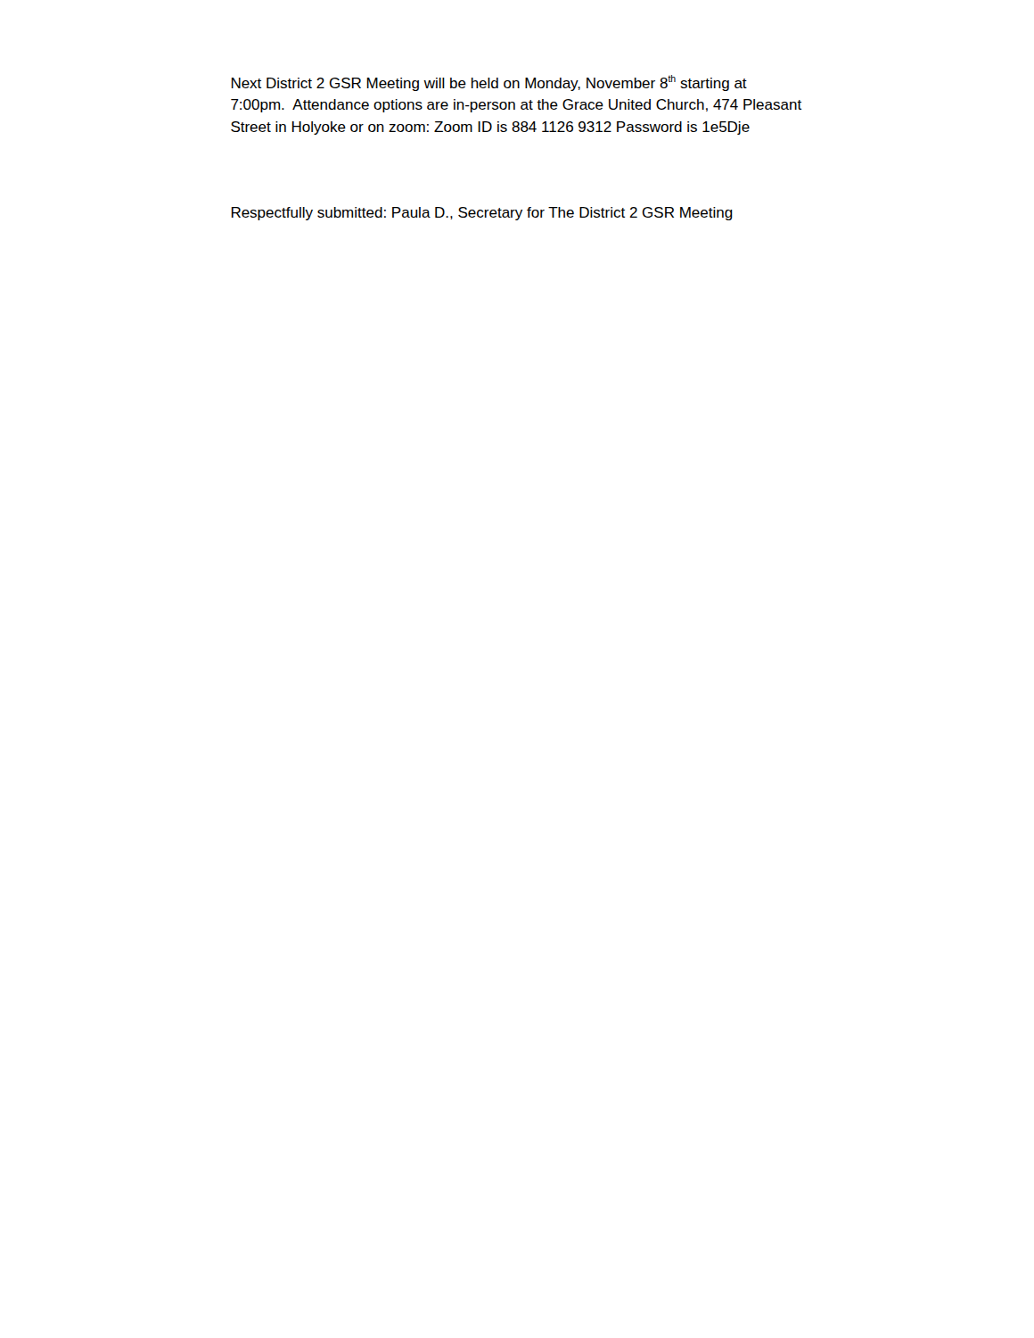Next District 2 GSR Meeting will be held on Monday, November 8th starting at 7:00pm. Attendance options are in-person at the Grace United Church, 474 Pleasant Street in Holyoke or on zoom: Zoom ID is 884 1126 9312 Password is 1e5Dje
Respectfully submitted: Paula D., Secretary for The District 2 GSR Meeting